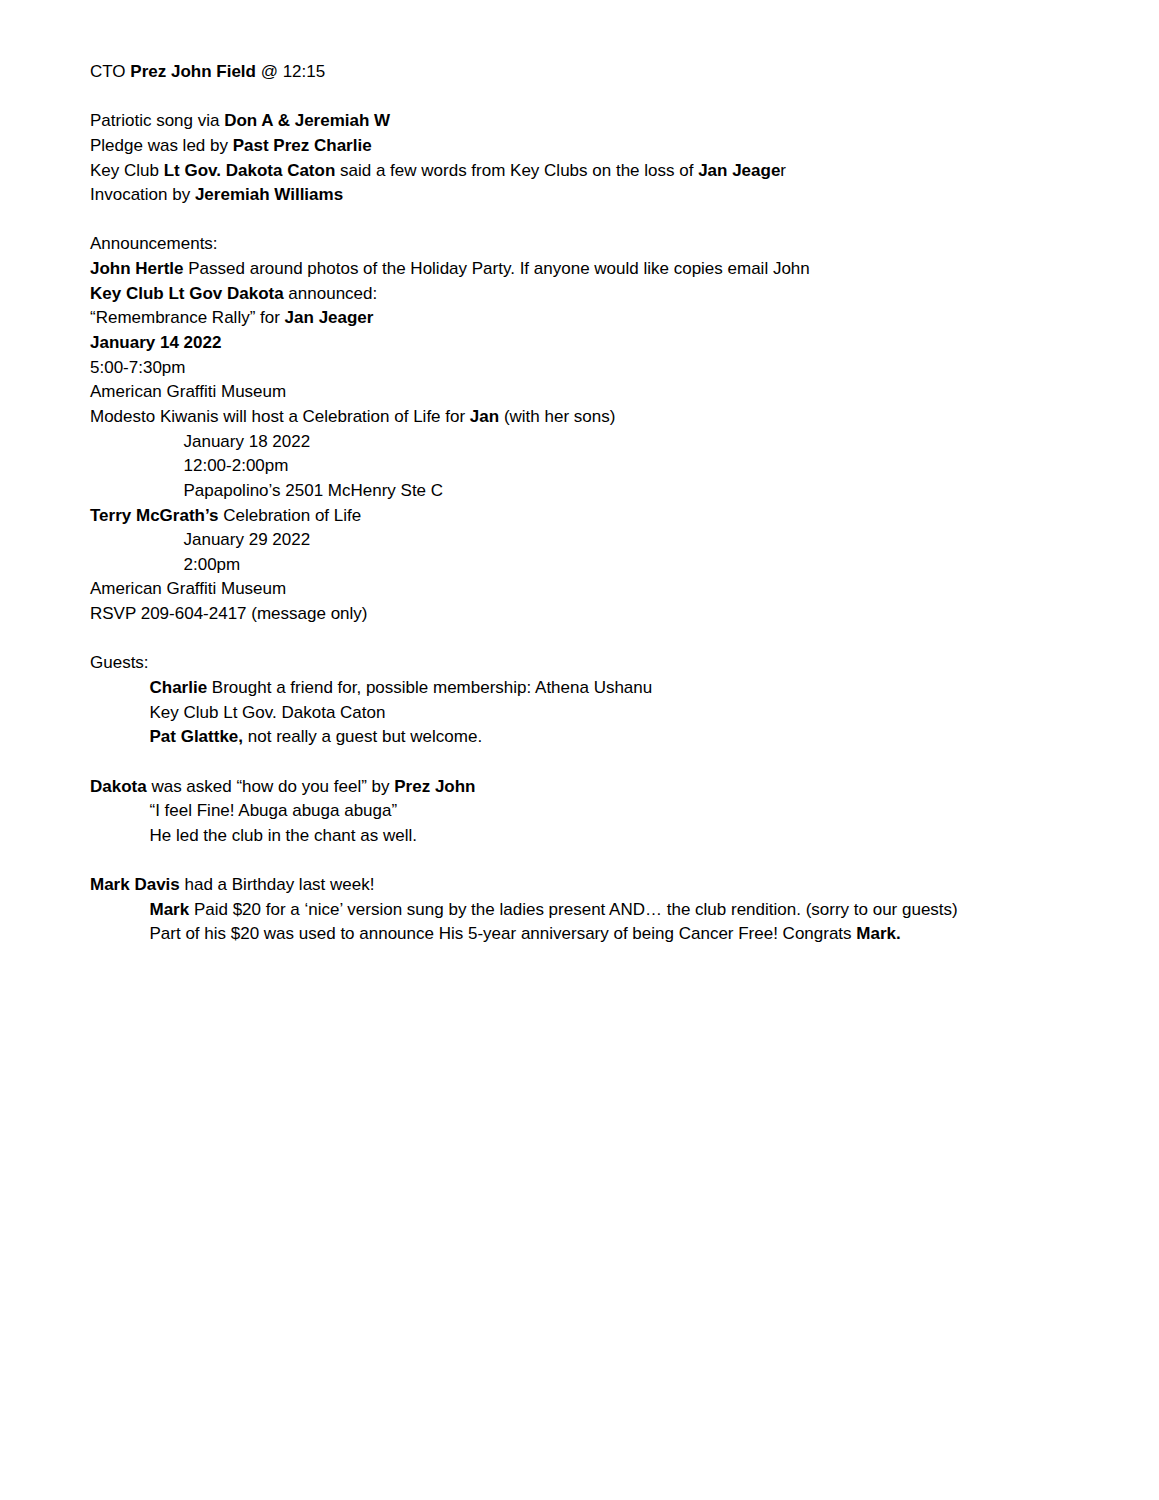CTO Prez John Field @ 12:15
Patriotic song via Don A & Jeremiah W
Pledge was led by Past Prez Charlie
Key Club Lt Gov. Dakota Caton said a few words from Key Clubs on the loss of Jan Jeager
Invocation by Jeremiah Williams
Announcements:
John Hertle Passed around photos of the Holiday Party. If anyone would like copies email John
Key Club Lt Gov Dakota announced:
“Remembrance Rally” for Jan Jeager
January 14 2022
5:00-7:30pm
American Graffiti Museum
Modesto Kiwanis will host a Celebration of Life for Jan (with her sons)
January 18 2022
12:00-2:00pm
Papapolino’s 2501 McHenry Ste C
Terry McGrath’s Celebration of Life
January 29 2022
2:00pm
American Graffiti Museum
RSVP 209-604-2417 (message only)
Guests:
Charlie Brought a friend for, possible membership: Athena Ushanu
Key Club Lt Gov. Dakota Caton
Pat Glattke, not really a guest but welcome.
Dakota was asked “how do you feel” by Prez John
“I feel Fine! Abuga abuga abuga”
He led the club in the chant as well.
Mark Davis had a Birthday last week!
Mark Paid $20 for a ‘nice’ version sung by the ladies present AND… the club rendition. (sorry to our guests)
Part of his $20 was used to announce His 5-year anniversary of being Cancer Free! Congrats Mark.